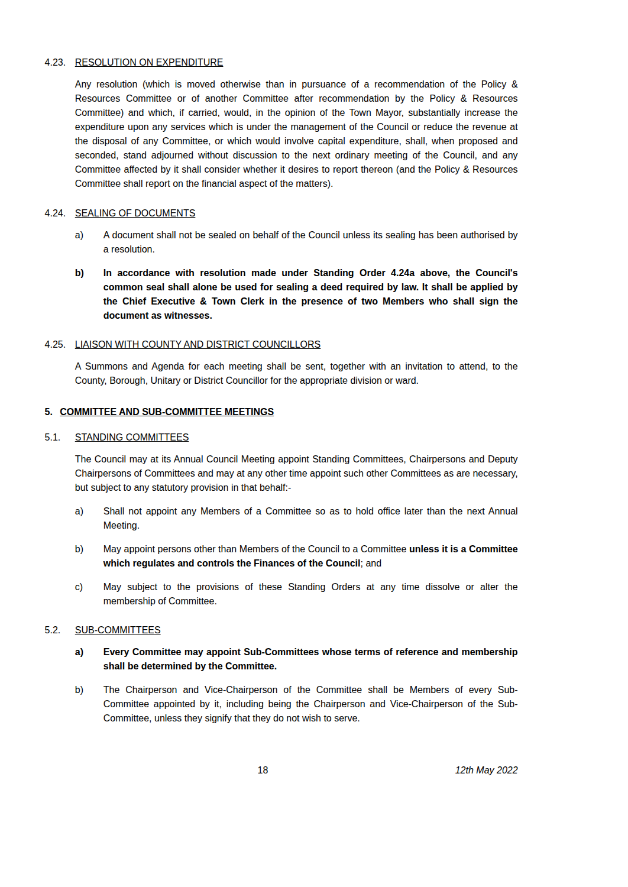4.23. RESOLUTION ON EXPENDITURE
Any resolution (which is moved otherwise than in pursuance of a recommendation of the Policy & Resources Committee or of another Committee after recommendation by the Policy & Resources Committee) and which, if carried, would, in the opinion of the Town Mayor, substantially increase the expenditure upon any services which is under the management of the Council or reduce the revenue at the disposal of any Committee, or which would involve capital expenditure, shall, when proposed and seconded, stand adjourned without discussion to the next ordinary meeting of the Council, and any Committee affected by it shall consider whether it desires to report thereon (and the Policy & Resources Committee shall report on the financial aspect of the matters).
4.24. SEALING OF DOCUMENTS
a)
A document shall not be sealed on behalf of the Council unless its sealing has been authorised by a resolution.
b)
In accordance with resolution made under Standing Order 4.24a above, the Council's common seal shall alone be used for sealing a deed required by law. It shall be applied by the Chief Executive & Town Clerk in the presence of two Members who shall sign the document as witnesses.
4.25. LIAISON WITH COUNTY AND DISTRICT COUNCILLORS
A Summons and Agenda for each meeting shall be sent, together with an invitation to attend, to the County, Borough, Unitary or District Councillor for the appropriate division or ward.
5. COMMITTEE AND SUB-COMMITTEE MEETINGS
5.1. STANDING COMMITTEES
The Council may at its Annual Council Meeting appoint Standing Committees, Chairpersons and Deputy Chairpersons of Committees and may at any other time appoint such other Committees as are necessary, but subject to any statutory provision in that behalf:-
a)
Shall not appoint any Members of a Committee so as to hold office later than the next Annual Meeting.
b)
May appoint persons other than Members of the Council to a Committee unless it is a Committee which regulates and controls the Finances of the Council; and
c)
May subject to the provisions of these Standing Orders at any time dissolve or alter the membership of Committee.
5.2. SUB-COMMITTEES
a)
Every Committee may appoint Sub-Committees whose terms of reference and membership shall be determined by the Committee.
b)
The Chairperson and Vice-Chairperson of the Committee shall be Members of every Sub-Committee appointed by it, including being the Chairperson and Vice-Chairperson of the Sub-Committee, unless they signify that they do not wish to serve.
18
12th May 2022